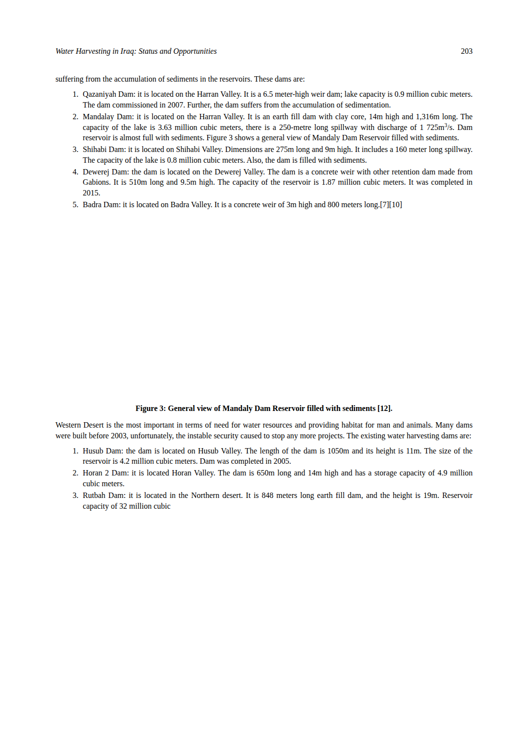Water Harvesting in Iraq: Status and Opportunities 203
suffering from the accumulation of sediments in the reservoirs. These dams are:
Qazaniyah Dam: it is located on the Harran Valley. It is a 6.5 meter-high weir dam; lake capacity is 0.9 million cubic meters. The dam commissioned in 2007. Further, the dam suffers from the accumulation of sedimentation.
Mandalay Dam: it is located on the Harran Valley. It is an earth fill dam with clay core, 14m high and 1,316m long. The capacity of the lake is 3.63 million cubic meters, there is a 250-metre long spillway with discharge of 1 725m3/s. Dam reservoir is almost full with sediments. Figure 3 shows a general view of Mandaly Dam Reservoir filled with sediments.
Shihabi Dam: it is located on Shihabi Valley. Dimensions are 275m long and 9m high. It includes a 160 meter long spillway. The capacity of the lake is 0.8 million cubic meters. Also, the dam is filled with sediments.
Dewerej Dam: the dam is located on the Dewerej Valley. The dam is a concrete weir with other retention dam made from Gabions. It is 510m long and 9.5m high. The capacity of the reservoir is 1.87 million cubic meters. It was completed in 2015.
Badra Dam: it is located on Badra Valley. It is a concrete weir of 3m high and 800 meters long.[7][10]
Figure 3: General view of Mandaly Dam Reservoir filled with sediments [12].
Western Desert is the most important in terms of need for water resources and providing habitat for man and animals. Many dams were built before 2003, unfortunately, the instable security caused to stop any more projects. The existing water harvesting dams are:
Husub Dam: the dam is located on Husub Valley. The length of the dam is 1050m and its height is 11m. The size of the reservoir is 4.2 million cubic meters. Dam was completed in 2005.
Horan 2 Dam: it is located Horan Valley. The dam is 650m long and 14m high and has a storage capacity of 4.9 million cubic meters.
Rutbah Dam: it is located in the Northern desert. It is 848 meters long earth fill dam, and the height is 19m. Reservoir capacity of 32 million cubic